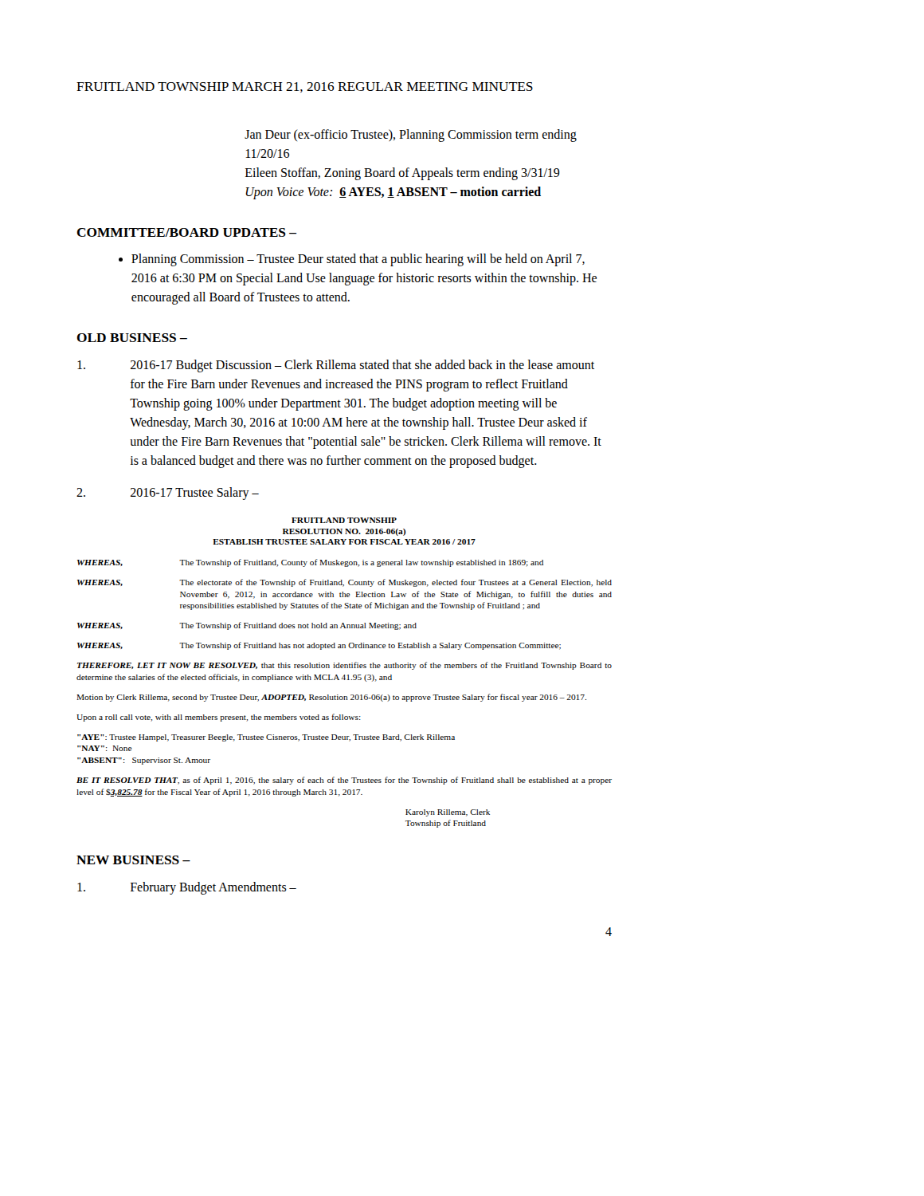FRUITLAND TOWNSHIP MARCH 21, 2016 REGULAR MEETING MINUTES
Jan Deur (ex-officio Trustee), Planning Commission term ending 11/20/16
Eileen Stoffan, Zoning Board of Appeals term ending 3/31/19
Upon Voice Vote: 6 AYES, 1 ABSENT – motion carried
COMMITTEE/BOARD UPDATES –
Planning Commission – Trustee Deur stated that a public hearing will be held on April 7, 2016 at 6:30 PM on Special Land Use language for historic resorts within the township. He encouraged all Board of Trustees to attend.
OLD BUSINESS –
1.
2016-17 Budget Discussion – Clerk Rillema stated that she added back in the lease amount for the Fire Barn under Revenues and increased the PINS program to reflect Fruitland Township going 100% under Department 301. The budget adoption meeting will be Wednesday, March 30, 2016 at 10:00 AM here at the township hall. Trustee Deur asked if under the Fire Barn Revenues that "potential sale" be stricken. Clerk Rillema will remove. It is a balanced budget and there was no further comment on the proposed budget.
2.
2016-17 Trustee Salary –
FRUITLAND TOWNSHIP
RESOLUTION NO. 2016-06(a)
ESTABLISH TRUSTEE SALARY FOR FISCAL YEAR 2016 / 2017
WHEREAS,
The Township of Fruitland, County of Muskegon, is a general law township established in 1869; and
WHEREAS,
The electorate of the Township of Fruitland, County of Muskegon, elected four Trustees at a General Election, held November 6, 2012, in accordance with the Election Law of the State of Michigan, to fulfill the duties and responsibilities established by Statutes of the State of Michigan and the Township of Fruitland ; and
WHEREAS,
The Township of Fruitland does not hold an Annual Meeting; and
WHEREAS,
The Township of Fruitland has not adopted an Ordinance to Establish a Salary Compensation Committee;
THEREFORE, LET IT NOW BE RESOLVED, that this resolution identifies the authority of the members of the Fruitland Township Board to determine the salaries of the elected officials, in compliance with MCLA 41.95 (3), and
Motion by Clerk Rillema, second by Trustee Deur, ADOPTED, Resolution 2016-06(a) to approve Trustee Salary for fiscal year 2016 – 2017.
Upon a roll call vote, with all members present, the members voted as follows:
"AYE": Trustee Hampel, Treasurer Beegle, Trustee Cisneros, Trustee Deur, Trustee Bard, Clerk Rillema
"NAY": None
"ABSENT": Supervisor St. Amour
BE IT RESOLVED THAT, as of April 1, 2016, the salary of each of the Trustees for the Township of Fruitland shall be established at a proper level of $3,825.78 for the Fiscal Year of April 1, 2016 through March 31, 2017.
Karolyn Rillema, Clerk
Township of Fruitland
NEW BUSINESS –
1.
February Budget Amendments –
4